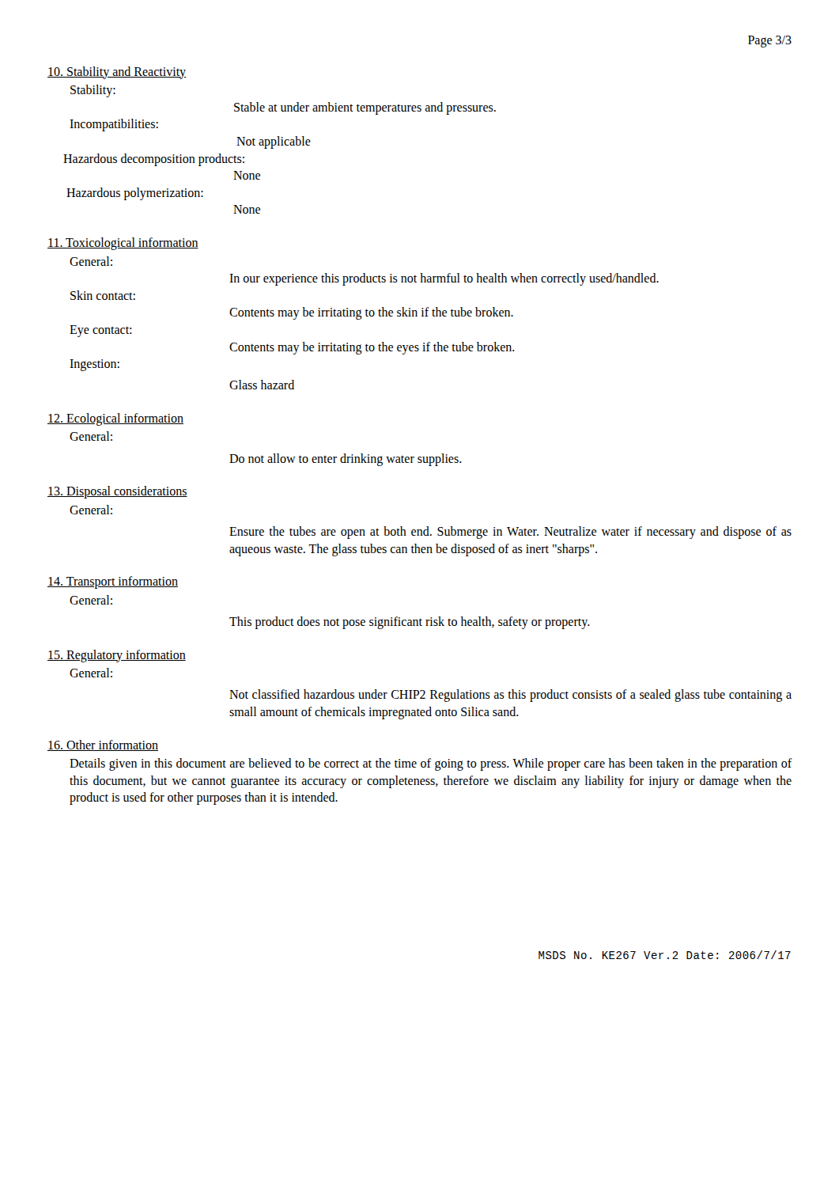Page 3/3
10. Stability and Reactivity
Stability:
Stable at under ambient temperatures and pressures.
Incompatibilities:
Not applicable
Hazardous decomposition products:
None
Hazardous polymerization:
None
11. Toxicological information
General:
In our experience this products is not harmful to health when correctly used/handled.
Skin contact:
Contents may be irritating to the skin if the tube broken.
Eye contact:
Contents may be irritating to the eyes if the tube broken.
Ingestion:
Glass hazard
12. Ecological information
General:
Do not allow to enter drinking water supplies.
13. Disposal considerations
General:
Ensure the tubes are open at both end. Submerge in Water. Neutralize water if necessary and dispose of as aqueous waste. The glass tubes can then be disposed of as inert "sharps".
14. Transport information
General:
This product does not pose significant risk to health, safety or property.
15. Regulatory information
General:
Not classified hazardous under CHIP2 Regulations as this product consists of a sealed glass tube containing a small amount of chemicals impregnated onto Silica sand.
16. Other information
Details given in this document are believed to be correct at the time of going to press. While proper care has been taken in the preparation of this document, but we cannot guarantee its accuracy or completeness, therefore we disclaim any liability for injury or damage when the product is used for other purposes than it is intended.
MSDS No. KE267 Ver.2 Date: 2006/7/17